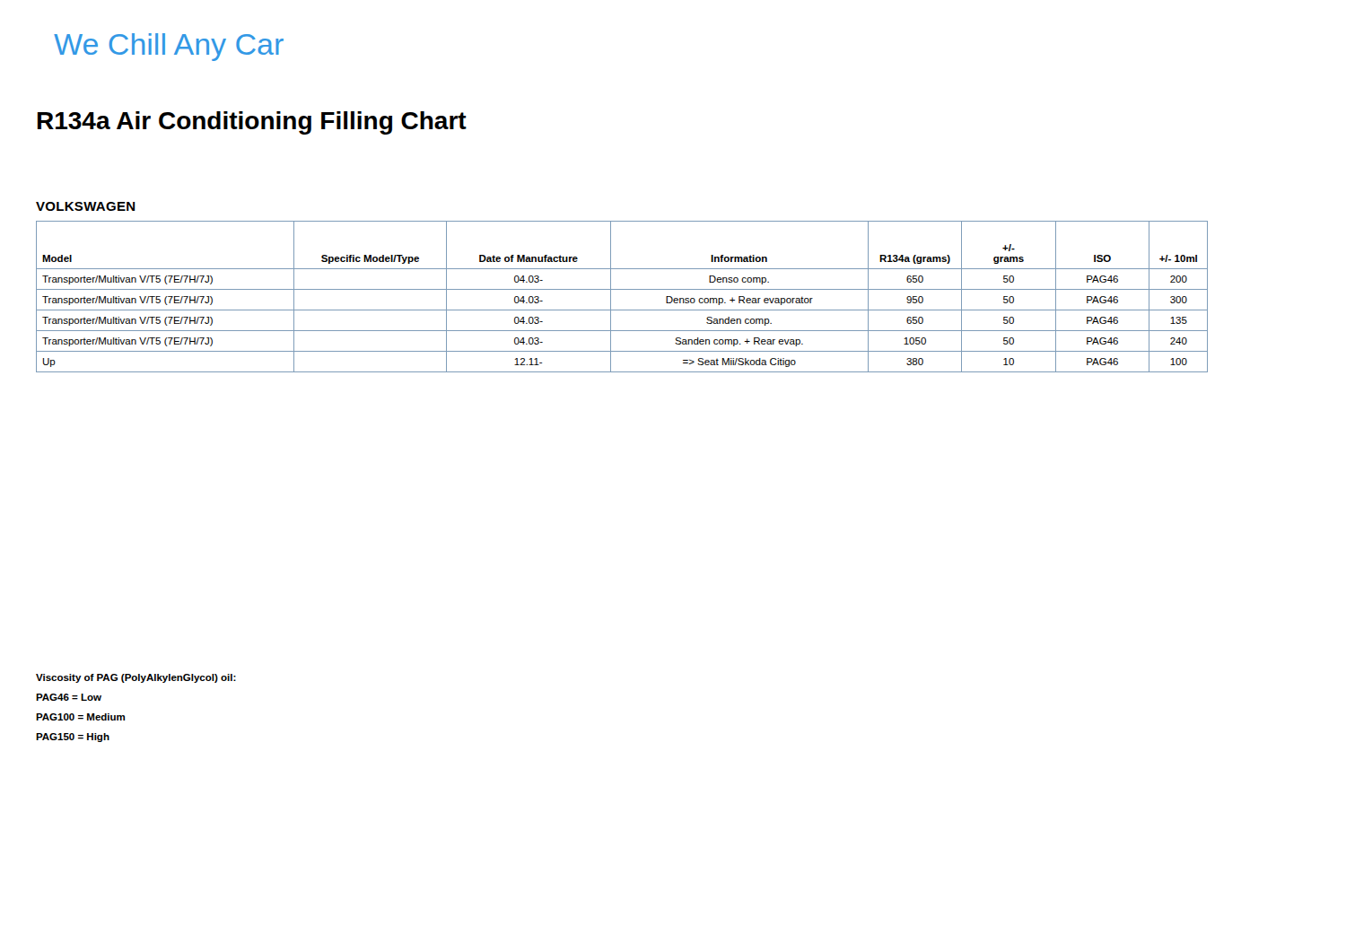We Chill Any Car
R134a Air Conditioning Filling Chart
VOLKSWAGEN
| Model | Specific Model/Type | Date of Manufacture | Information | R134a (grams) | +/- grams | ISO | +/- 10ml |
| --- | --- | --- | --- | --- | --- | --- | --- |
| Transporter/Multivan V/T5 (7E/7H/7J) | | 04.03- | Denso comp. | 650 | 50 | PAG46 | 200 |
| Transporter/Multivan V/T5 (7E/7H/7J) | | 04.03- | Denso comp. + Rear evaporator | 950 | 50 | PAG46 | 300 |
| Transporter/Multivan V/T5 (7E/7H/7J) | | 04.03- | Sanden comp. | 650 | 50 | PAG46 | 135 |
| Transporter/Multivan V/T5 (7E/7H/7J) | | 04.03- | Sanden comp. + Rear evap. | 1050 | 50 | PAG46 | 240 |
| Up | | 12.11- | => Seat Mii/Skoda Citigo | 380 | 10 | PAG46 | 100 |
Viscosity of PAG (PolyAlkylenGlycol) oil:
PAG46 = Low
PAG100 = Medium
PAG150 = High